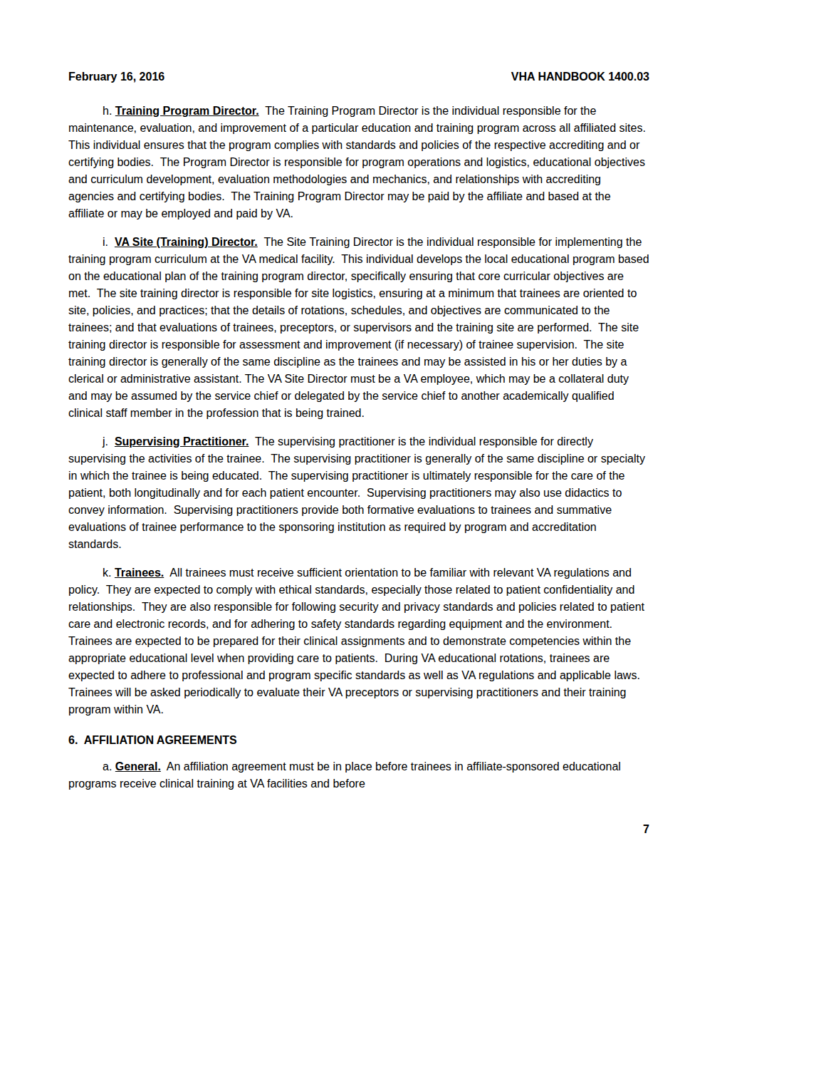February 16, 2016 VHA HANDBOOK 1400.03
h. Training Program Director. The Training Program Director is the individual responsible for the maintenance, evaluation, and improvement of a particular education and training program across all affiliated sites. This individual ensures that the program complies with standards and policies of the respective accrediting and or certifying bodies. The Program Director is responsible for program operations and logistics, educational objectives and curriculum development, evaluation methodologies and mechanics, and relationships with accrediting agencies and certifying bodies. The Training Program Director may be paid by the affiliate and based at the affiliate or may be employed and paid by VA.
i. VA Site (Training) Director. The Site Training Director is the individual responsible for implementing the training program curriculum at the VA medical facility. This individual develops the local educational program based on the educational plan of the training program director, specifically ensuring that core curricular objectives are met. The site training director is responsible for site logistics, ensuring at a minimum that trainees are oriented to site, policies, and practices; that the details of rotations, schedules, and objectives are communicated to the trainees; and that evaluations of trainees, preceptors, or supervisors and the training site are performed. The site training director is responsible for assessment and improvement (if necessary) of trainee supervision. The site training director is generally of the same discipline as the trainees and may be assisted in his or her duties by a clerical or administrative assistant. The VA Site Director must be a VA employee, which may be a collateral duty and may be assumed by the service chief or delegated by the service chief to another academically qualified clinical staff member in the profession that is being trained.
j. Supervising Practitioner. The supervising practitioner is the individual responsible for directly supervising the activities of the trainee. The supervising practitioner is generally of the same discipline or specialty in which the trainee is being educated. The supervising practitioner is ultimately responsible for the care of the patient, both longitudinally and for each patient encounter. Supervising practitioners may also use didactics to convey information. Supervising practitioners provide both formative evaluations to trainees and summative evaluations of trainee performance to the sponsoring institution as required by program and accreditation standards.
k. Trainees. All trainees must receive sufficient orientation to be familiar with relevant VA regulations and policy. They are expected to comply with ethical standards, especially those related to patient confidentiality and relationships. They are also responsible for following security and privacy standards and policies related to patient care and electronic records, and for adhering to safety standards regarding equipment and the environment. Trainees are expected to be prepared for their clinical assignments and to demonstrate competencies within the appropriate educational level when providing care to patients. During VA educational rotations, trainees are expected to adhere to professional and program specific standards as well as VA regulations and applicable laws. Trainees will be asked periodically to evaluate their VA preceptors or supervising practitioners and their training program within VA.
6. AFFILIATION AGREEMENTS
a. General. An affiliation agreement must be in place before trainees in affiliate-sponsored educational programs receive clinical training at VA facilities and before
7